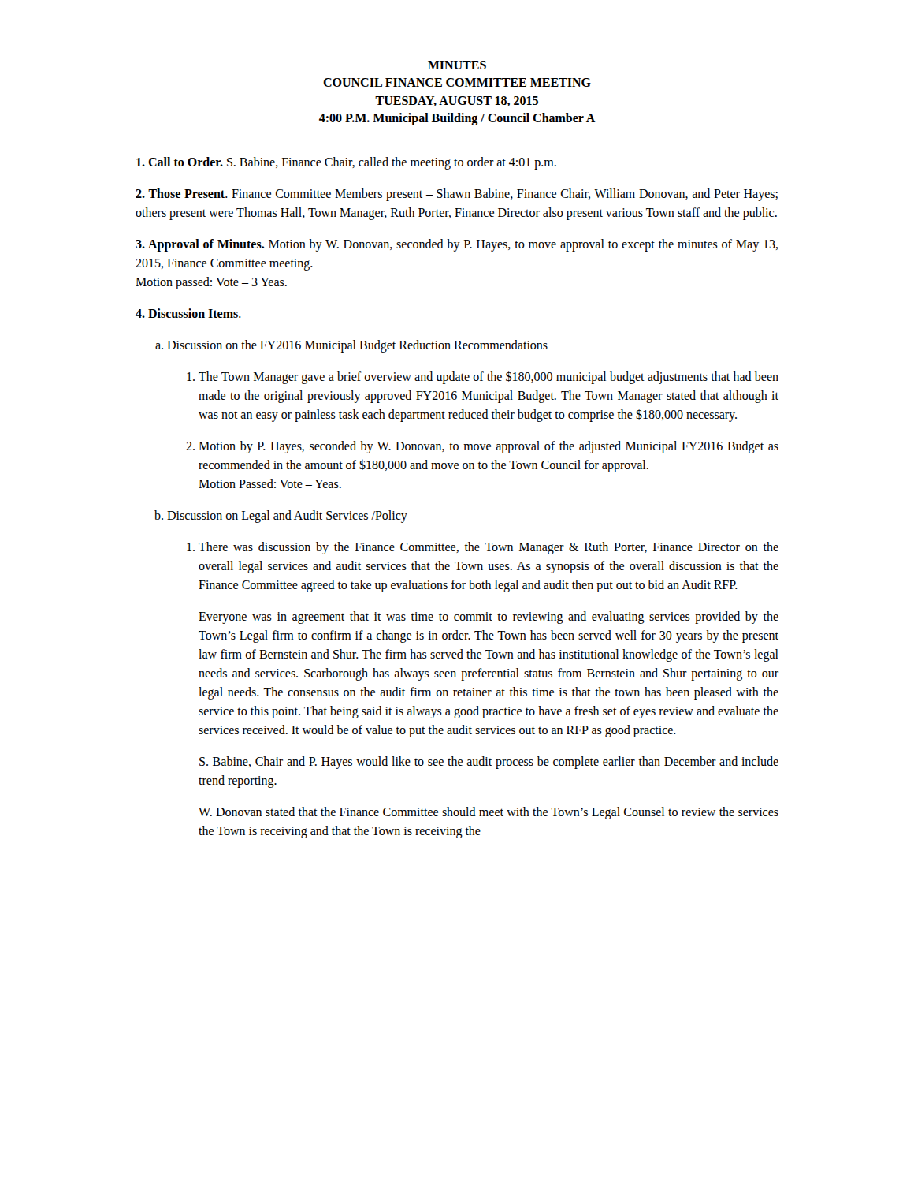MINUTES
COUNCIL FINANCE COMMITTEE MEETING
TUESDAY, AUGUST 18, 2015
4:00 P.M. Municipal Building / Council Chamber A
1. Call to Order. S. Babine, Finance Chair, called the meeting to order at 4:01 p.m.
2. Those Present. Finance Committee Members present – Shawn Babine, Finance Chair, William Donovan, and Peter Hayes; others present were Thomas Hall, Town Manager, Ruth Porter, Finance Director also present various Town staff and the public.
3. Approval of Minutes. Motion by W. Donovan, seconded by P. Hayes, to move approval to except the minutes of May 13, 2015, Finance Committee meeting.
Motion passed: Vote – 3 Yeas.
4. Discussion Items.
Discussion on the FY2016 Municipal Budget Reduction Recommendations
The Town Manager gave a brief overview and update of the $180,000 municipal budget adjustments that had been made to the original previously approved FY2016 Municipal Budget. The Town Manager stated that although it was not an easy or painless task each department reduced their budget to comprise the $180,000 necessary.
Motion by P. Hayes, seconded by W. Donovan, to move approval of the adjusted Municipal FY2016 Budget as recommended in the amount of $180,000 and move on to the Town Council for approval.
Motion Passed: Vote – Yeas.
Discussion on Legal and Audit Services /Policy
There was discussion by the Finance Committee, the Town Manager & Ruth Porter, Finance Director on the overall legal services and audit services that the Town uses. As a synopsis of the overall discussion is that the Finance Committee agreed to take up evaluations for both legal and audit then put out to bid an Audit RFP.
Everyone was in agreement that it was time to commit to reviewing and evaluating services provided by the Town’s Legal firm to confirm if a change is in order. The Town has been served well for 30 years by the present law firm of Bernstein and Shur. The firm has served the Town and has institutional knowledge of the Town’s legal needs and services. Scarborough has always seen preferential status from Bernstein and Shur pertaining to our legal needs. The consensus on the audit firm on retainer at this time is that the town has been pleased with the service to this point. That being said it is always a good practice to have a fresh set of eyes review and evaluate the services received. It would be of value to put the audit services out to an RFP as good practice.
S. Babine, Chair and P. Hayes would like to see the audit process be complete earlier than December and include trend reporting.
W. Donovan stated that the Finance Committee should meet with the Town’s Legal Counsel to review the services the Town is receiving and that the Town is receiving the